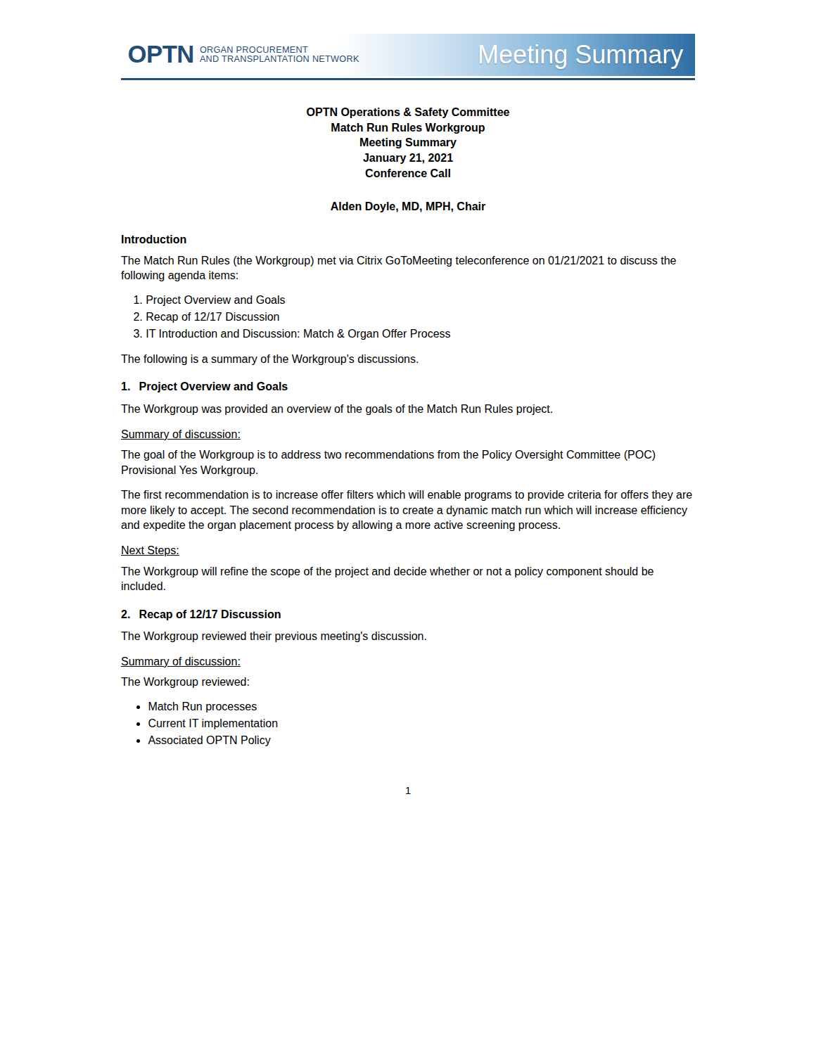OPTN Organ Procurement
and Transplantation Network
Meeting Summary
OPTN Operations & Safety Committee
Match Run Rules Workgroup
Meeting Summary
January 21, 2021
Conference Call
Alden Doyle, MD, MPH, Chair
Introduction
The Match Run Rules (the Workgroup) met via Citrix GoToMeeting teleconference on 01/21/2021 to discuss the following agenda items:
Project Overview and Goals
Recap of 12/17 Discussion
IT Introduction and Discussion: Match & Organ Offer Process
The following is a summary of the Workgroup's discussions.
1. Project Overview and Goals
The Workgroup was provided an overview of the goals of the Match Run Rules project.
Summary of discussion:
The goal of the Workgroup is to address two recommendations from the Policy Oversight Committee (POC) Provisional Yes Workgroup.
The first recommendation is to increase offer filters which will enable programs to provide criteria for offers they are more likely to accept. The second recommendation is to create a dynamic match run which will increase efficiency and expedite the organ placement process by allowing a more active screening process.
Next Steps:
The Workgroup will refine the scope of the project and decide whether or not a policy component should be included.
2. Recap of 12/17 Discussion
The Workgroup reviewed their previous meeting's discussion.
Summary of discussion:
The Workgroup reviewed:
Match Run processes
Current IT implementation
Associated OPTN Policy
1